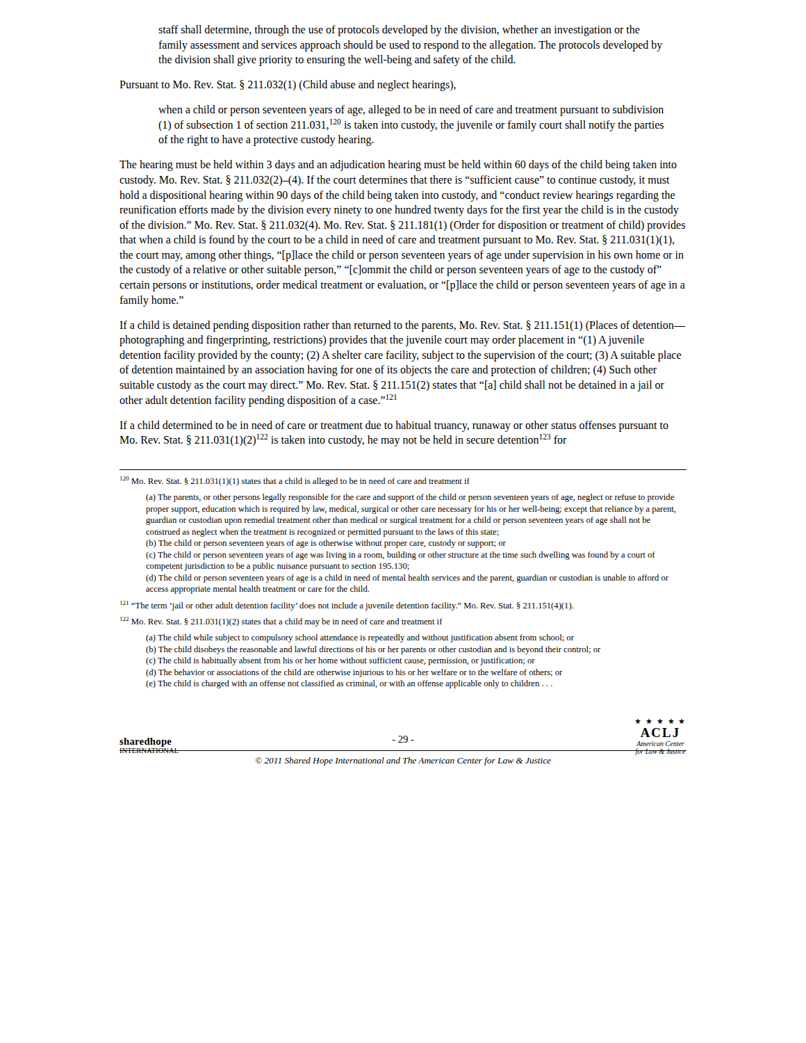staff shall determine, through the use of protocols developed by the division, whether an investigation or the family assessment and services approach should be used to respond to the allegation. The protocols developed by the division shall give priority to ensuring the well-being and safety of the child.
Pursuant to Mo. Rev. Stat. § 211.032(1) (Child abuse and neglect hearings),
when a child or person seventeen years of age, alleged to be in need of care and treatment pursuant to subdivision (1) of subsection 1 of section 211.031,120 is taken into custody, the juvenile or family court shall notify the parties of the right to have a protective custody hearing.
The hearing must be held within 3 days and an adjudication hearing must be held within 60 days of the child being taken into custody. Mo. Rev. Stat. § 211.032(2)–(4). If the court determines that there is “sufficient cause” to continue custody, it must hold a dispositional hearing within 90 days of the child being taken into custody, and “conduct review hearings regarding the reunification efforts made by the division every ninety to one hundred twenty days for the first year the child is in the custody of the division.” Mo. Rev. Stat. § 211.032(4). Mo. Rev. Stat. § 211.181(1) (Order for disposition or treatment of child) provides that when a child is found by the court to be a child in need of care and treatment pursuant to Mo. Rev. Stat. § 211.031(1)(1), the court may, among other things, “[p]lace the child or person seventeen years of age under supervision in his own home or in the custody of a relative or other suitable person,” “[c]ommit the child or person seventeen years of age to the custody of” certain persons or institutions, order medical treatment or evaluation, or “[p]lace the child or person seventeen years of age in a family home.”
If a child is detained pending disposition rather than returned to the parents, Mo. Rev. Stat. § 211.151(1) (Places of detention—photographing and fingerprinting, restrictions) provides that the juvenile court may order placement in “(1) A juvenile detention facility provided by the county; (2) A shelter care facility, subject to the supervision of the court; (3) A suitable place of detention maintained by an association having for one of its objects the care and protection of children; (4) Such other suitable custody as the court may direct.” Mo. Rev. Stat. § 211.151(2) states that “[a] child shall not be detained in a jail or other adult detention facility pending disposition of a case.”121
If a child determined to be in need of care or treatment due to habitual truancy, runaway or other status offenses pursuant to Mo. Rev. Stat. § 211.031(1)(2)122 is taken into custody, he may not be held in secure detention123 for
120 Mo. Rev. Stat. § 211.031(1)(1) states that a child is alleged to be in need of care and treatment if
(a) The parents, or other persons legally responsible for the care and support of the child or person seventeen years of age, neglect or refuse to provide proper support, education which is required by law, medical, surgical or other care necessary for his or her well-being; except that reliance by a parent, guardian or custodian upon remedial treatment other than medical or surgical treatment for a child or person seventeen years of age shall not be construed as neglect when the treatment is recognized or permitted pursuant to the laws of this state;
(b) The child or person seventeen years of age is otherwise without proper care, custody or support; or
(c) The child or person seventeen years of age was living in a room, building or other structure at the time such dwelling was found by a court of competent jurisdiction to be a public nuisance pursuant to section 195.130;
(d) The child or person seventeen years of age is a child in need of mental health services and the parent, guardian or custodian is unable to afford or access appropriate mental health treatment or care for the child.
121 “The term ‘jail or other adult detention facility’ does not include a juvenile detention facility.” Mo. Rev. Stat. § 211.151(4)(1).
122 Mo. Rev. Stat. § 211.031(1)(2) states that a child may be in need of care and treatment if
(a) The child while subject to compulsory school attendance is repeatedly and without justification absent from school; or
(b) The child disobeys the reasonable and lawful directions of his or her parents or other custodian and is beyond their control; or
(c) The child is habitually absent from his or her home without sufficient cause, permission, or justification; or
(d) The behavior or associations of the child are otherwise injurious to his or her welfare or to the welfare of others; or
(e) The child is charged with an offense not classified as criminal, or with an offense applicable only to children . . .
sharedhope
INTERNATIONAL
★ ★ ★ ★ ★
ACLJ
American Center
for Law & Justice
- 29 -
© 2011 Shared Hope International and The American Center for Law & Justice